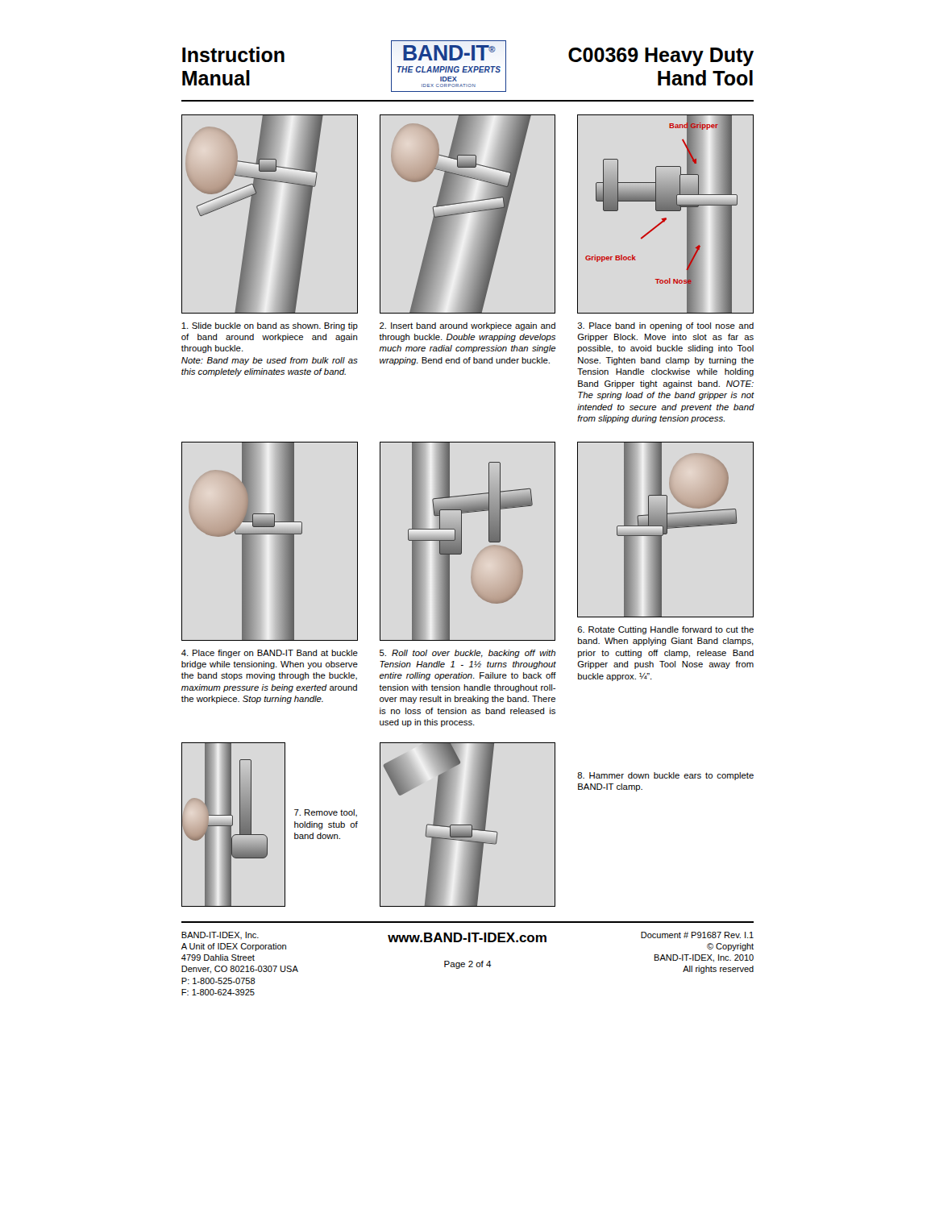Instruction
Manual
BAND-IT®
THE CLAMPING EXPERTS
IDEXIDEX CORPORATION
C00369 Heavy Duty
Hand Tool
1. Slide buckle on band as shown. Bring tip of band around workpiece and again through buckle.
Note: Band may be used from bulk roll as this completely eliminates waste of band.
2. Insert band around workpiece again and through buckle. Double wrapping develops much more radial compression than single wrapping. Bend end of band under buckle.
Band Gripper
Gripper Block
Tool Nose
3. Place band in opening of tool nose and Gripper Block. Move into slot as far as possible, to avoid buckle sliding into Tool Nose. Tighten band clamp by turning the Tension Handle clockwise while holding Band Gripper tight against band. NOTE: The spring load of the band gripper is not intended to secure and prevent the band from slipping during tension process.
4. Place finger on BAND-IT Band at buckle bridge while tensioning. When you observe the band stops moving through the buckle, maximum pressure is being exerted around the workpiece. Stop turning handle.
5. Roll tool over buckle, backing off with Tension Handle 1 - 1½ turns throughout entire rolling operation. Failure to back off tension with tension handle throughout roll-over may result in breaking the band. There is no loss of tension as band released is used up in this process.
6. Rotate Cutting Handle forward to cut the band. When applying Giant Band clamps, prior to cutting off clamp, release Band Gripper and push Tool Nose away from buckle approx. ¼”.
7. Remove tool, holding stub of band down.
8. Hammer down buckle ears to complete BAND-IT clamp.
BAND-IT-IDEX, Inc.
A Unit of IDEX Corporation
4799 Dahlia Street
Denver, CO 80216-0307 USA
P: 1-800-525-0758
F: 1-800-624-3925
www.BAND-IT-IDEX.com
Page 2 of 4
Document # P91687 Rev. I.1
© Copyright
BAND-IT-IDEX, Inc. 2010
All rights reserved